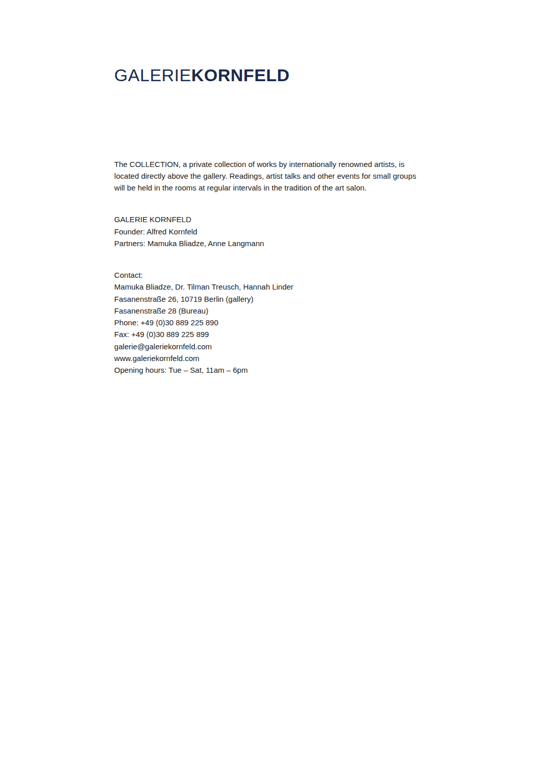GALERIEKORNFELD
The COLLECTION, a private collection of works by internationally renowned artists, is located directly above the gallery. Readings, artist talks and other events for small groups will be held in the rooms at regular intervals in the tradition of the art salon.
GALERIE KORNFELD
Founder: Alfred Kornfeld
Partners: Mamuka Bliadze, Anne Langmann
Contact:
Mamuka Bliadze, Dr. Tilman Treusch, Hannah Linder
Fasanenstraße 26, 10719 Berlin (gallery)
Fasanenstraße 28 (Bureau)
Phone: +49 (0)30 889 225 890
Fax: +49 (0)30 889 225 899
galerie@galeriekornfeld.com
www.galeriekornfeld.com
Opening hours: Tue – Sat, 11am – 6pm